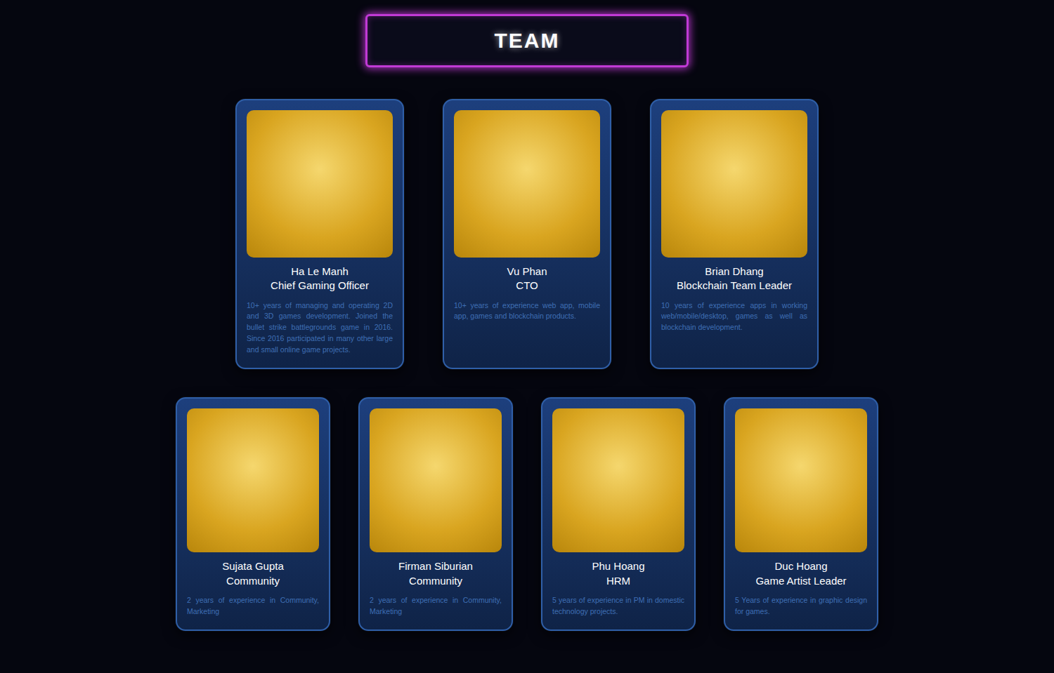TEAM
Ha Le Manh
Chief Gaming Officer
10+ years of managing and operating 2D and 3D games development. Joined the bullet strike battlegrounds game in 2016. Since 2016 participated in many other large and small online game projects.
Vu Phan
CTO
10+ years of experience web app, mobile app, games and blockchain products.
Brian Dhang
Blockchain Team Leader
10 years of experience apps in working web/mobile/desktop, games as well as blockchain development.
Sujata Gupta
Community
2 years of experience in Community, Marketing
Firman Siburian
Community
2 years of experience in Community, Marketing
Phu Hoang
HRM
5 years of experience in PM in domestic technology projects.
Duc Hoang
Game Artist Leader
5 Years of experience in graphic design for games.